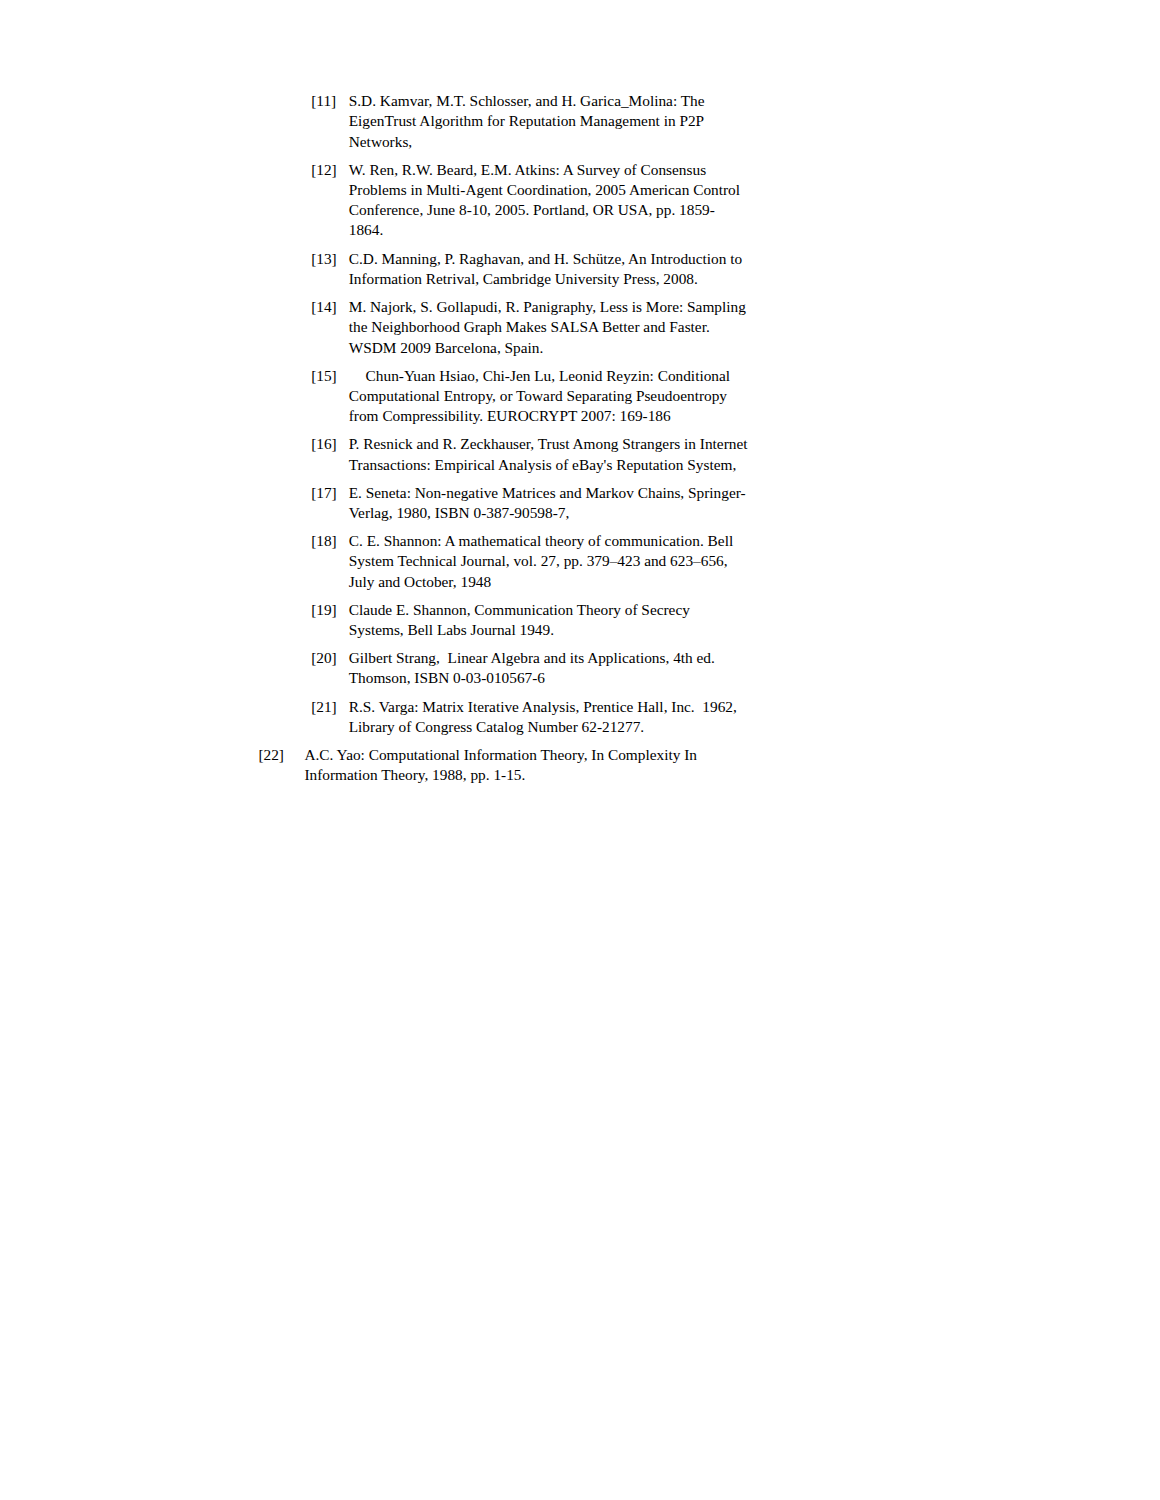[11] S.D. Kamvar, M.T. Schlosser, and H. Garica_Molina: The EigenTrust Algorithm for Reputation Management in P2P Networks,
[12] W. Ren, R.W. Beard, E.M. Atkins: A Survey of Consensus Problems in Multi-Agent Coordination, 2005 American Control Conference, June 8-10, 2005. Portland, OR USA, pp. 1859-1864.
[13] C.D. Manning, P. Raghavan, and H. Schütze, An Introduction to Information Retrival, Cambridge University Press, 2008.
[14] M. Najork, S. Gollapudi, R. Panigraphy, Less is More: Sampling the Neighborhood Graph Makes SALSA Better and Faster. WSDM 2009 Barcelona, Spain.
[15] Chun-Yuan Hsiao, Chi-Jen Lu, Leonid Reyzin: Conditional Computational Entropy, or Toward Separating Pseudoentropy from Compressibility. EUROCRYPT 2007: 169-186
[16] P. Resnick and R. Zeckhauser, Trust Among Strangers in Internet Transactions: Empirical Analysis of eBay's Reputation System,
[17] E. Seneta: Non-negative Matrices and Markov Chains, Springer-Verlag, 1980, ISBN 0-387-90598-7,
[18] C. E. Shannon: A mathematical theory of communication. Bell System Technical Journal, vol. 27, pp. 379–423 and 623–656, July and October, 1948
[19] Claude E. Shannon, Communication Theory of Secrecy Systems, Bell Labs Journal 1949.
[20] Gilbert Strang, Linear Algebra and its Applications, 4th ed. Thomson, ISBN 0-03-010567-6
[21] R.S. Varga: Matrix Iterative Analysis, Prentice Hall, Inc. 1962, Library of Congress Catalog Number 62-21277.
[22] A.C. Yao: Computational Information Theory, In Complexity In Information Theory, 1988, pp. 1-15.